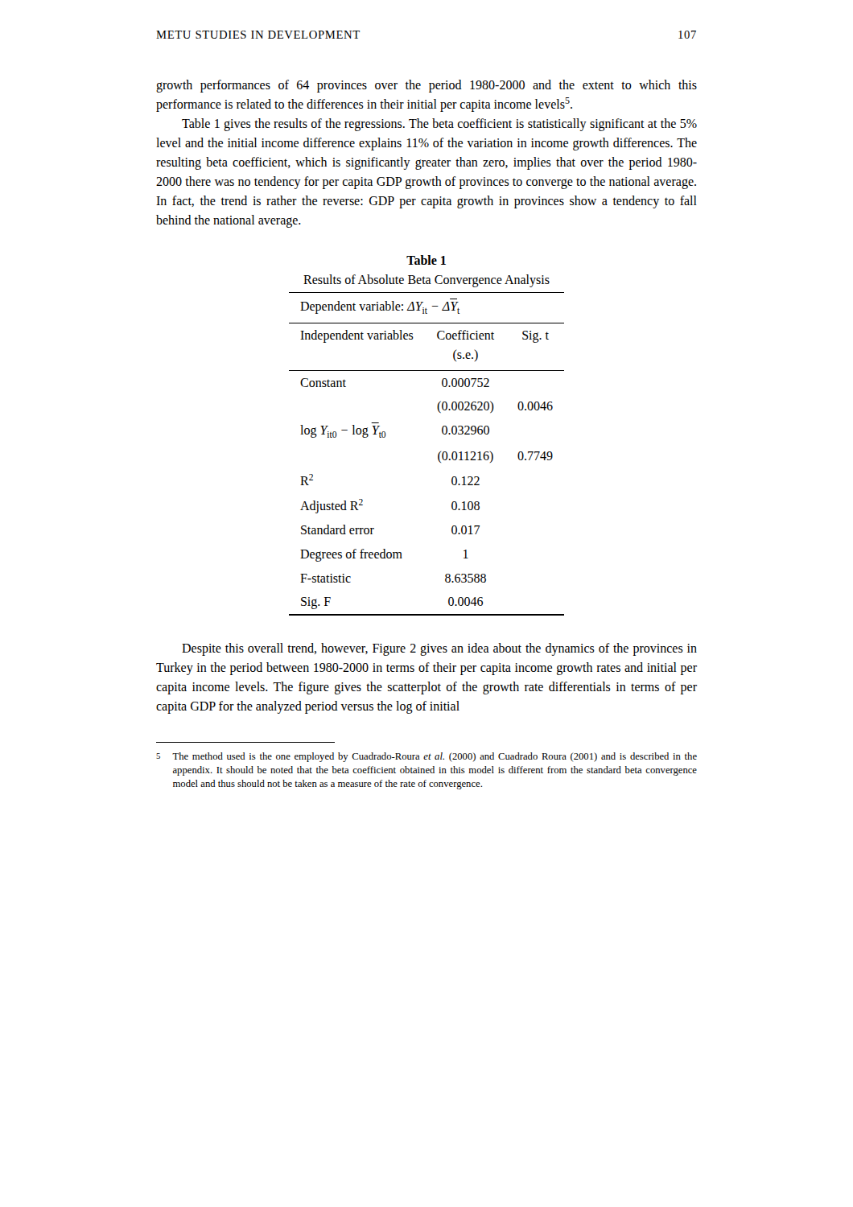METU Studies in Development 107
growth performances of 64 provinces over the period 1980-2000 and the extent to which this performance is related to the differences in their initial per capita income levels5.
Table 1 gives the results of the regressions. The beta coefficient is statistically significant at the 5% level and the initial income difference explains 11% of the variation in income growth differences. The resulting beta coefficient, which is significantly greater than zero, implies that over the period 1980-2000 there was no tendency for per capita GDP growth of provinces to converge to the national average. In fact, the trend is rather the reverse: GDP per capita growth in provinces show a tendency to fall behind the national average.
Table 1 Results of Absolute Beta Convergence Analysis
| Dependent variable: ΔY it − Δ Y t |
| Independent variables | Coefficient (s.e.) | Sig. t |
| Constant | 0.000752 | |
| | (0.002620) | 0.0046 |
| log Y it0 − log Y t0 | 0.032960 | |
| | (0.011216) | 0.7749 |
| R 2 | 0.122 | |
| Adjusted R 2 | 0.108 | |
| Standard error | 0.017 | |
| Degrees of freedom | 1 | |
| F-statistic | 8.63588 | |
| Sig. F | 0.0046 | |
Despite this overall trend, however, Figure 2 gives an idea about the dynamics of the provinces in Turkey in the period between 1980-2000 in terms of their per capita income growth rates and initial per capita income levels. The figure gives the scatterplot of the growth rate differentials in terms of per capita GDP for the analyzed period versus the log of initial
5 The method used is the one employed by Cuadrado-Roura et al. (2000) and Cuadrado Roura (2001) and is described in the appendix. It should be noted that the beta coefficient obtained in this model is different from the standard beta convergence model and thus should not be taken as a measure of the rate of convergence.